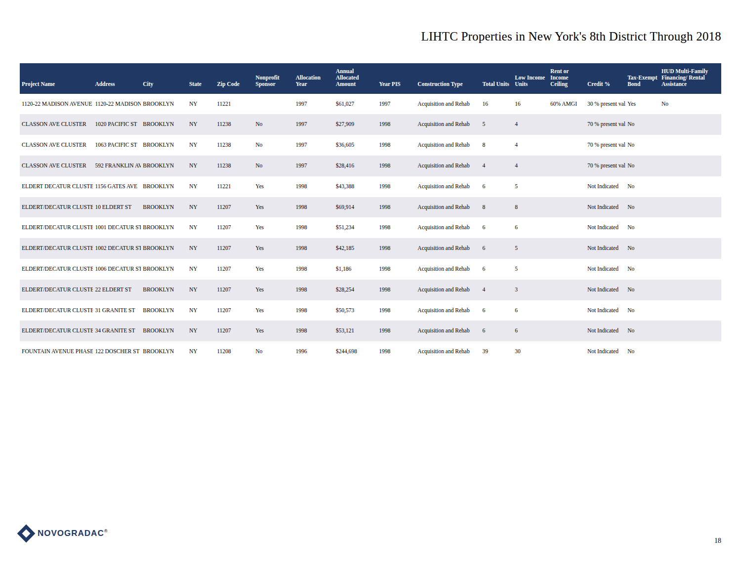LIHTC Properties in New York's 8th District Through 2018
| Project Name | Address | City | State | Zip Code | Nonprofit Sponsor | Allocation Year | Annual Allocated Amount | Year PIS | Construction Type | Total Units | Low Income Units | Rent or Income Ceiling | Credit % | Tax-Exempt Bond | HUD Multi-Family Financing/ Rental Assistance |
| --- | --- | --- | --- | --- | --- | --- | --- | --- | --- | --- | --- | --- | --- | --- | --- |
| 1120-22 MADISON AVENUE | 1120-22 MADISON STREET | BROOKLYN | NY | 11221 | | 1997 | $61,027 | 1997 | Acquisition and Rehab | 16 | 16 | 60% AMGI | 30 % present value | Yes | No |
| CLASSON AVE CLUSTER | 1020 PACIFIC ST | BROOKLYN | NY | 11238 | No | 1997 | $27,909 | 1998 | Acquisition and Rehab | 5 | 4 | | 70 % present value | No | |
| CLASSON AVE CLUSTER | 1063 PACIFIC ST | BROOKLYN | NY | 11238 | No | 1997 | $36,605 | 1998 | Acquisition and Rehab | 8 | 4 | | 70 % present value | No | |
| CLASSON AVE CLUSTER | 592 FRANKLIN AVE | BROOKLYN | NY | 11238 | No | 1997 | $28,416 | 1998 | Acquisition and Rehab | 4 | 4 | | 70 % present value | No | |
| ELDERT DECATUR CLUSTER | 1156 GATES AVE | BROOKLYN | NY | 11221 | Yes | 1998 | $43,388 | 1998 | Acquisition and Rehab | 6 | 5 | | Not Indicated | No | |
| ELDERT/DECATUR CLUSTER | 10 ELDERT ST | BROOKLYN | NY | 11207 | Yes | 1998 | $69,914 | 1998 | Acquisition and Rehab | 8 | 8 | | Not Indicated | No | |
| ELDERT/DECATUR CLUSTER | 1001 DECATUR ST | BROOKLYN | NY | 11207 | Yes | 1998 | $51,234 | 1998 | Acquisition and Rehab | 6 | 6 | | Not Indicated | No | |
| ELDERT/DECATUR CLUSTER | 1002 DECATUR ST | BROOKLYN | NY | 11207 | Yes | 1998 | $42,185 | 1998 | Acquisition and Rehab | 6 | 5 | | Not Indicated | No | |
| ELDERT/DECATUR CLUSTER | 1006 DECATUR ST | BROOKLYN | NY | 11207 | Yes | 1998 | $1,186 | 1998 | Acquisition and Rehab | 6 | 5 | | Not Indicated | No | |
| ELDERT/DECATUR CLUSTER | 22 ELDERT ST | BROOKLYN | NY | 11207 | Yes | 1998 | $28,254 | 1998 | Acquisition and Rehab | 4 | 3 | | Not Indicated | No | |
| ELDERT/DECATUR CLUSTER | 31 GRANITE ST | BROOKLYN | NY | 11207 | Yes | 1998 | $50,573 | 1998 | Acquisition and Rehab | 6 | 6 | | Not Indicated | No | |
| ELDERT/DECATUR CLUSTER | 34 GRANITE ST | BROOKLYN | NY | 11207 | Yes | 1998 | $53,121 | 1998 | Acquisition and Rehab | 6 | 6 | | Not Indicated | No | |
| FOUNTAIN AVENUE PHASE I | 122 DOSCHER ST | BROOKLYN | NY | 11208 | No | 1996 | $244,698 | 1998 | Acquisition and Rehab | 39 | 30 | | Not Indicated | No | |
NOVOGRADAC®
18